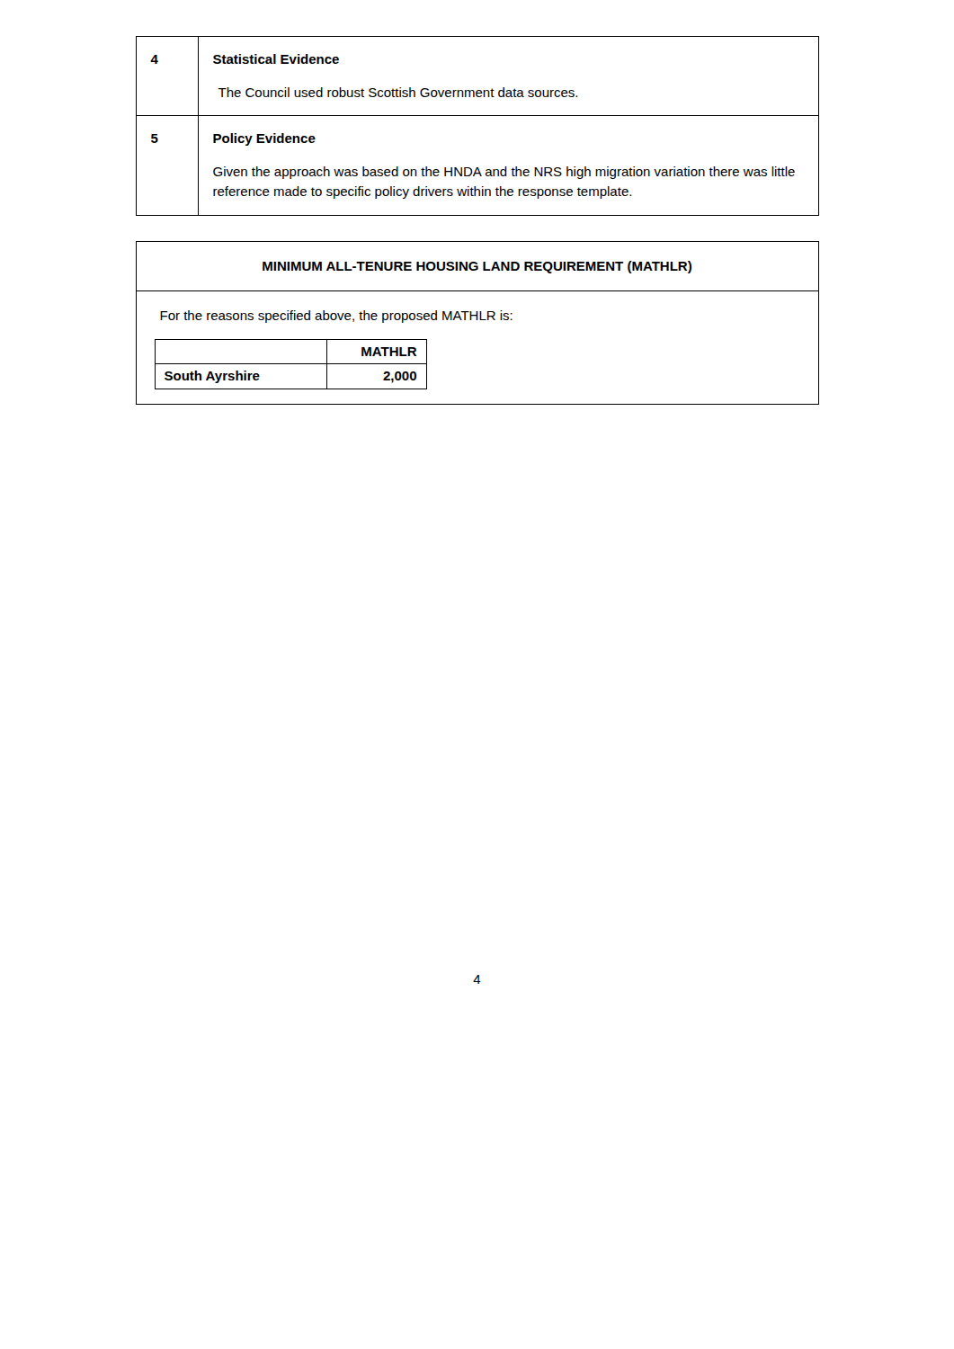| 4 | Statistical Evidence The Council used robust Scottish Government data sources. |
| 5 | Policy Evidence Given the approach was based on the HNDA and the NRS high migration variation there was little reference made to specific policy drivers within the response template. |
| MINIMUM ALL-TENURE HOUSING LAND REQUIREMENT (MATHLR) |
| For the reasons specified above, the proposed MATHLR is: / / MATHLR / / South Ayrshire / 2,000 / |
4